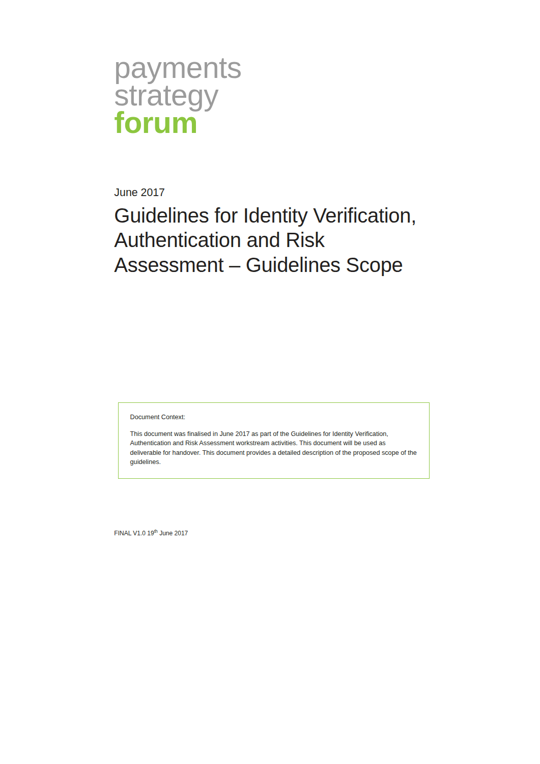payments strategy forum
June 2017
Guidelines for Identity Verification, Authentication and Risk Assessment – Guidelines Scope
Document Context:
This document was finalised in June 2017 as part of the Guidelines for Identity Verification, Authentication and Risk Assessment workstream activities. This document will be used as deliverable for handover. This document provides a detailed description of the proposed scope of the guidelines.
FINAL V1.0 19th June 2017